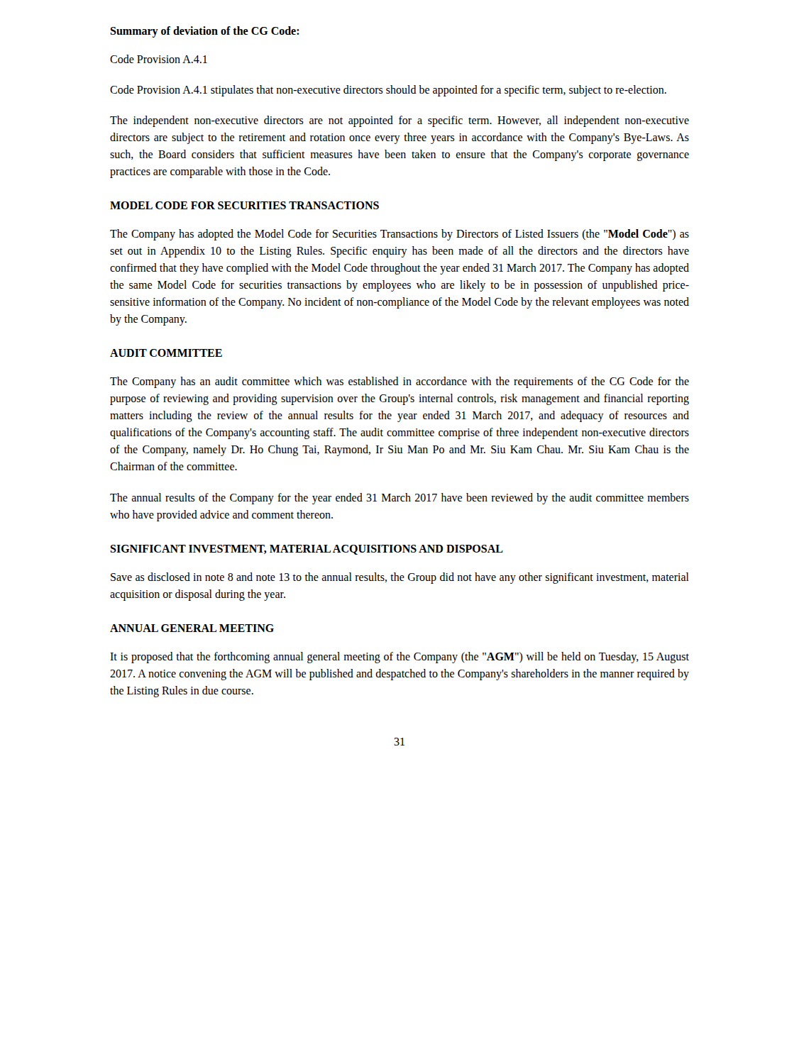Summary of deviation of the CG Code:
Code Provision A.4.1
Code Provision A.4.1 stipulates that non-executive directors should be appointed for a specific term, subject to re-election.
The independent non-executive directors are not appointed for a specific term. However, all independent non-executive directors are subject to the retirement and rotation once every three years in accordance with the Company's Bye-Laws. As such, the Board considers that sufficient measures have been taken to ensure that the Company's corporate governance practices are comparable with those in the Code.
MODEL CODE FOR SECURITIES TRANSACTIONS
The Company has adopted the Model Code for Securities Transactions by Directors of Listed Issuers (the "Model Code") as set out in Appendix 10 to the Listing Rules. Specific enquiry has been made of all the directors and the directors have confirmed that they have complied with the Model Code throughout the year ended 31 March 2017. The Company has adopted the same Model Code for securities transactions by employees who are likely to be in possession of unpublished price-sensitive information of the Company. No incident of non-compliance of the Model Code by the relevant employees was noted by the Company.
AUDIT COMMITTEE
The Company has an audit committee which was established in accordance with the requirements of the CG Code for the purpose of reviewing and providing supervision over the Group's internal controls, risk management and financial reporting matters including the review of the annual results for the year ended 31 March 2017, and adequacy of resources and qualifications of the Company's accounting staff. The audit committee comprise of three independent non-executive directors of the Company, namely Dr. Ho Chung Tai, Raymond, Ir Siu Man Po and Mr. Siu Kam Chau. Mr. Siu Kam Chau is the Chairman of the committee.
The annual results of the Company for the year ended 31 March 2017 have been reviewed by the audit committee members who have provided advice and comment thereon.
SIGNIFICANT INVESTMENT, MATERIAL ACQUISITIONS AND DISPOSAL
Save as disclosed in note 8 and note 13 to the annual results, the Group did not have any other significant investment, material acquisition or disposal during the year.
ANNUAL GENERAL MEETING
It is proposed that the forthcoming annual general meeting of the Company (the "AGM") will be held on Tuesday, 15 August 2017. A notice convening the AGM will be published and despatched to the Company's shareholders in the manner required by the Listing Rules in due course.
31